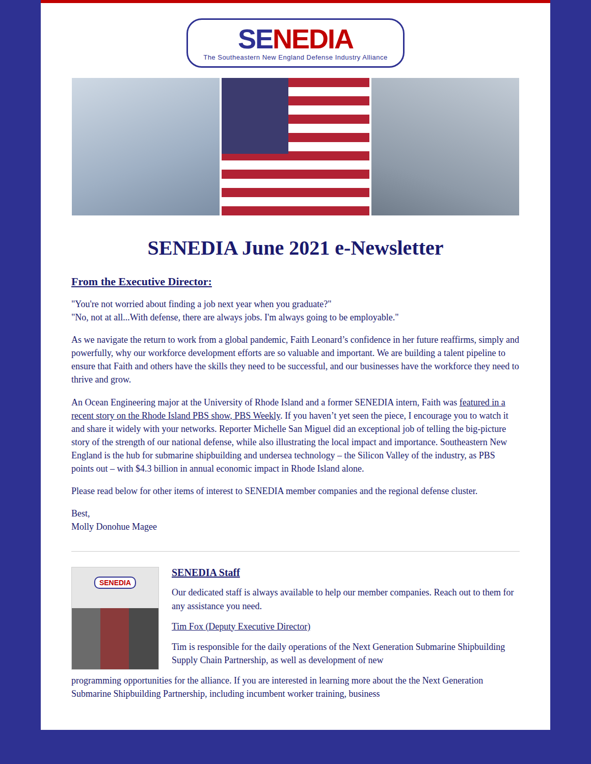SE NEDIA
The Southeastern New England Defense Industry Alliance
SENEDIA June 2021 e-Newsletter
From the Executive Director:
"You're not worried about finding a job next year when you graduate?"
"No, not at all...With defense, there are always jobs. I'm always going to be employable."
As we navigate the return to work from a global pandemic, Faith Leonard’s confidence in her future reaffirms, simply and powerfully, why our workforce development efforts are so valuable and important. We are building a talent pipeline to ensure that Faith and others have the skills they need to be successful, and our businesses have the workforce they need to thrive and grow.
An Ocean Engineering major at the University of Rhode Island and a former SENEDIA intern, Faith was featured in a recent story on the Rhode Island PBS show, PBS Weekly. If you haven’t yet seen the piece, I encourage you to watch it and share it widely with your networks. Reporter Michelle San Miguel did an exceptional job of telling the big-picture story of the strength of our national defense, while also illustrating the local impact and importance. Southeastern New England is the hub for submarine shipbuilding and undersea technology – the Silicon Valley of the industry, as PBS points out – with $4.3 billion in annual economic impact in Rhode Island alone.
Please read below for other items of interest to SENEDIA member companies and the regional defense cluster.
Best,
Molly Donohue Magee
SENEDIA
SENEDIA Staff
Our dedicated staff is always available to help our member companies. Reach out to them for any assistance you need.
Tim Fox (Deputy Executive Director)
Tim is responsible for the daily operations of the Next Generation Submarine Shipbuilding Supply Chain Partnership, as well as development of new
programming opportunities for the alliance. If you are interested in learning more about the the Next Generation Submarine Shipbuilding Partnership, including incumbent worker training, business